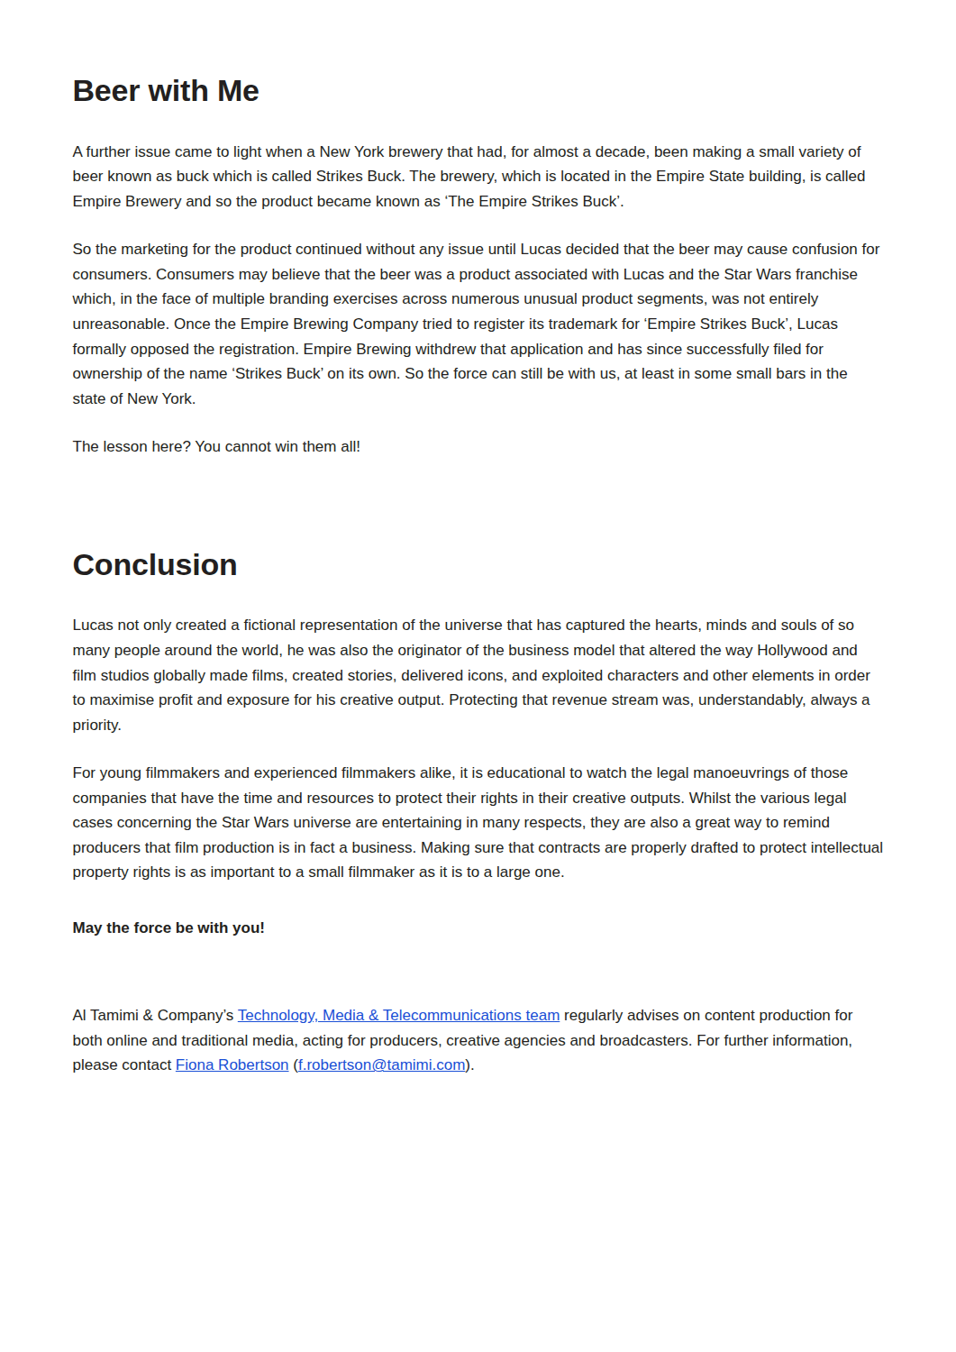Beer with Me
A further issue came to light when a New York brewery that had, for almost a decade, been making a small variety of beer known as buck which is called Strikes Buck. The brewery, which is located in the Empire State building, is called Empire Brewery and so the product became known as ‘The Empire Strikes Buck’.
So the marketing for the product continued without any issue until Lucas decided that the beer may cause confusion for consumers. Consumers may believe that the beer was a product associated with Lucas and the Star Wars franchise which, in the face of multiple branding exercises across numerous unusual product segments, was not entirely unreasonable. Once the Empire Brewing Company tried to register its trademark for ‘Empire Strikes Buck’, Lucas formally opposed the registration. Empire Brewing withdrew that application and has since successfully filed for ownership of the name ‘Strikes Buck’ on its own. So the force can still be with us, at least in some small bars in the state of New York.
The lesson here? You cannot win them all!
Conclusion
Lucas not only created a fictional representation of the universe that has captured the hearts, minds and souls of so many people around the world, he was also the originator of the business model that altered the way Hollywood and film studios globally made films, created stories, delivered icons, and exploited characters and other elements in order to maximise profit and exposure for his creative output. Protecting that revenue stream was, understandably, always a priority.
For young filmmakers and experienced filmmakers alike, it is educational to watch the legal manoeuvrings of those companies that have the time and resources to protect their rights in their creative outputs. Whilst the various legal cases concerning the Star Wars universe are entertaining in many respects, they are also a great way to remind producers that film production is in fact a business. Making sure that contracts are properly drafted to protect intellectual property rights is as important to a small filmmaker as it is to a large one.
May the force be with you!
Al Tamimi & Company’s Technology, Media & Telecommunications team regularly advises on content production for both online and traditional media, acting for producers, creative agencies and broadcasters. For further information, please contact Fiona Robertson (f.robertson@tamimi.com).